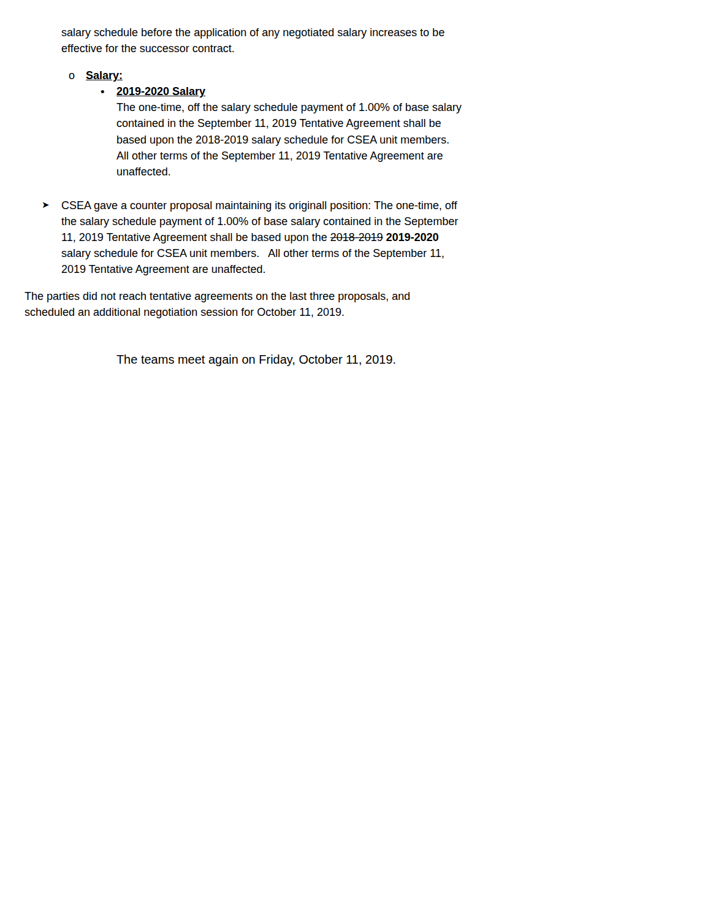salary schedule before the application of any negotiated salary increases to be effective for the successor contract.
Salary:
2019-2020 Salary
The one-time, off the salary schedule payment of 1.00% of base salary contained in the September 11, 2019 Tentative Agreement shall be based upon the 2018-2019 salary schedule for CSEA unit members. All other terms of the September 11, 2019 Tentative Agreement are unaffected.
CSEA gave a counter proposal maintaining its originall position: The one-time, off the salary schedule payment of 1.00% of base salary contained in the September 11, 2019 Tentative Agreement shall be based upon the 2018-2019 2019-2020 salary schedule for CSEA unit members. All other terms of the September 11, 2019 Tentative Agreement are unaffected.
The parties did not reach tentative agreements on the last three proposals, and scheduled an additional negotiation session for October 11, 2019.
The teams meet again on Friday, October 11, 2019.